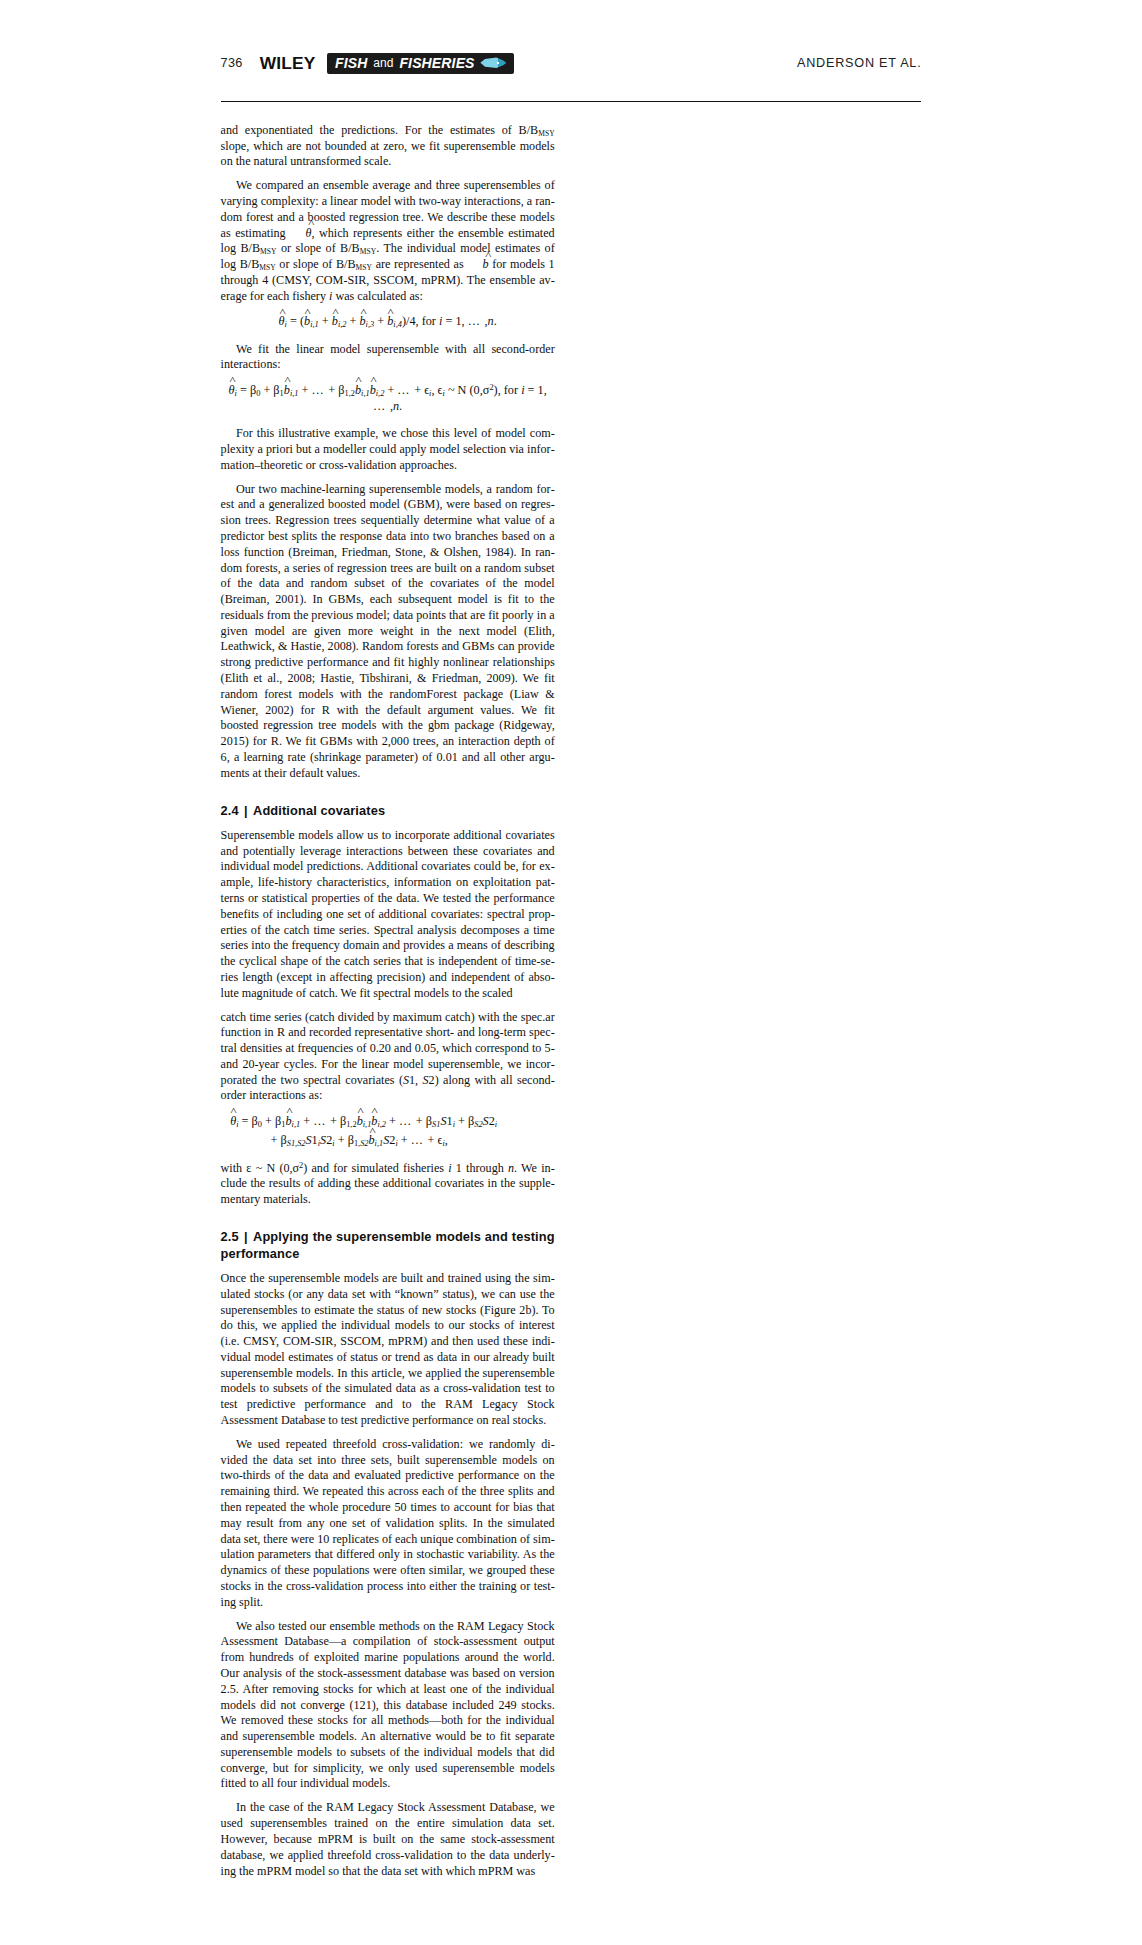736 WILEY FISH and FISHERIES Anderson et al.
and exponentiated the predictions. For the estimates of B/BMSY slope, which are not bounded at zero, we fit superensemble models on the natural untransformed scale.
We compared an ensemble average and three superensembles of varying complexity: a linear model with two-way interactions, a random forest and a boosted regression tree. We describe these models as estimating θ, which represents either the ensemble estimated log B/BMSY or slope of B/BMSY. The individual model estimates of log B/BMSY or slope of B/BMSY are represented as b for models 1 through 4 (CMSY, COM-SIR, SSCOM, mPRM). The ensemble average for each fishery i was calculated as:
θi = (bi,1 + bi,2 + bi,3 + bi,4)/4, for i = 1, … ,n.
We fit the linear model superensemble with all second-order interactions:
θi = β0 + β1bi,1 + … + β1,2bi,1bi,2 + … + ϵi, ϵi ~ N (0,σ2), for i = 1, … ,n.
For this illustrative example, we chose this level of model complexity a priori but a modeller could apply model selection via information–theoretic or cross-validation approaches.
Our two machine-learning superensemble models, a random forest and a generalized boosted model (GBM), were based on regression trees. Regression trees sequentially determine what value of a predictor best splits the response data into two branches based on a loss function (Breiman, Friedman, Stone, & Olshen, 1984). In random forests, a series of regression trees are built on a random subset of the data and random subset of the covariates of the model (Breiman, 2001). In GBMs, each subsequent model is fit to the residuals from the previous model; data points that are fit poorly in a given model are given more weight in the next model (Elith, Leathwick, & Hastie, 2008). Random forests and GBMs can provide strong predictive performance and fit highly nonlinear relationships (Elith et al., 2008; Hastie, Tibshirani, & Friedman, 2009). We fit random forest models with the randomForest package (Liaw & Wiener, 2002) for R with the default argument values. We fit boosted regression tree models with the gbm package (Ridgeway, 2015) for R. We fit GBMs with 2,000 trees, an interaction depth of 6, a learning rate (shrinkage parameter) of 0.01 and all other arguments at their default values.
2.4 | Additional covariates
Superensemble models allow us to incorporate additional covariates and potentially leverage interactions between these covariates and individual model predictions. Additional covariates could be, for example, life-history characteristics, information on exploitation patterns or statistical properties of the data. We tested the performance benefits of including one set of additional covariates: spectral properties of the catch time series. Spectral analysis decomposes a time series into the frequency domain and provides a means of describing the cyclical shape of the catch series that is independent of time-series length (except in affecting precision) and independent of absolute magnitude of catch. We fit spectral models to the scaled
catch time series (catch divided by maximum catch) with the spec.ar function in R and recorded representative short- and long-term spectral densities at frequencies of 0.20 and 0.05, which correspond to 5- and 20-year cycles. For the linear model superensemble, we incorporated the two spectral covariates (S1, S2) along with all second-order interactions as:
θi = β0 + β1bi,1 + … + β1,2bi,1bi,2 + … + βS1S1i + βS2S2i + βS1,S2S1iS2i + β1,S2bi,1S2i + … + ϵi,
with ε ~ N (0,σ2) and for simulated fisheries i 1 through n. We include the results of adding these additional covariates in the supplementary materials.
2.5 | Applying the superensemble models and testing performance
Once the superensemble models are built and trained using the simulated stocks (or any data set with “known” status), we can use the superensembles to estimate the status of new stocks (Figure 2b). To do this, we applied the individual models to our stocks of interest (i.e. CMSY, COM-SIR, SSCOM, mPRM) and then used these individual model estimates of status or trend as data in our already built superensemble models. In this article, we applied the superensemble models to subsets of the simulated data as a cross-validation test to test predictive performance and to the RAM Legacy Stock Assessment Database to test predictive performance on real stocks.
We used repeated threefold cross-validation: we randomly divided the data set into three sets, built superensemble models on two-thirds of the data and evaluated predictive performance on the remaining third. We repeated this across each of the three splits and then repeated the whole procedure 50 times to account for bias that may result from any one set of validation splits. In the simulated data set, there were 10 replicates of each unique combination of simulation parameters that differed only in stochastic variability. As the dynamics of these populations were often similar, we grouped these stocks in the cross-validation process into either the training or testing split.
We also tested our ensemble methods on the RAM Legacy Stock Assessment Database—a compilation of stock-assessment output from hundreds of exploited marine populations around the world. Our analysis of the stock-assessment database was based on version 2.5. After removing stocks for which at least one of the individual models did not converge (121), this database included 249 stocks. We removed these stocks for all methods—both for the individual and superensemble models. An alternative would be to fit separate superensemble models to subsets of the individual models that did converge, but for simplicity, we only used superensemble models fitted to all four individual models.
In the case of the RAM Legacy Stock Assessment Database, we used superensembles trained on the entire simulation data set. However, because mPRM is built on the same stock-assessment database, we applied threefold cross-validation to the data underlying the mPRM model so that the data set with which mPRM was